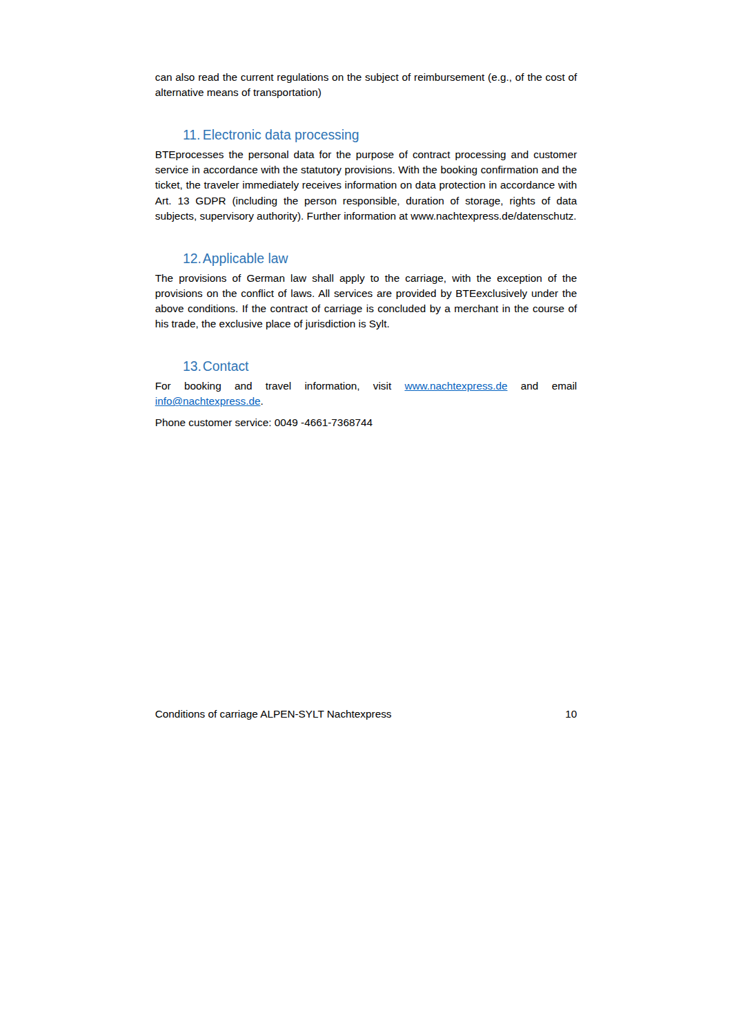can also read the current regulations on the subject of reimbursement (e.g., of the cost of alternative means of transportation)
11. Electronic data processing
BTEprocesses the personal data for the purpose of contract processing and customer service in accordance with the statutory provisions. With the booking confirmation and the ticket, the traveler immediately receives information on data protection in accordance with Art. 13 GDPR (including the person responsible, duration of storage, rights of data subjects, supervisory authority). Further information at www.nachtexpress.de/datenschutz.
12. Applicable law
The provisions of German law shall apply to the carriage, with the exception of the provisions on the conflict of laws. All services are provided by BTEexclusively under the above conditions. If the contract of carriage is concluded by a merchant in the course of his trade, the exclusive place of jurisdiction is Sylt.
13. Contact
For booking and travel information, visit www.nachtexpress.de and email info@nachtexpress.de.
Phone customer service: 0049 -4661-7368744
Conditions of carriage ALPEN-SYLT Nachtexpress
10